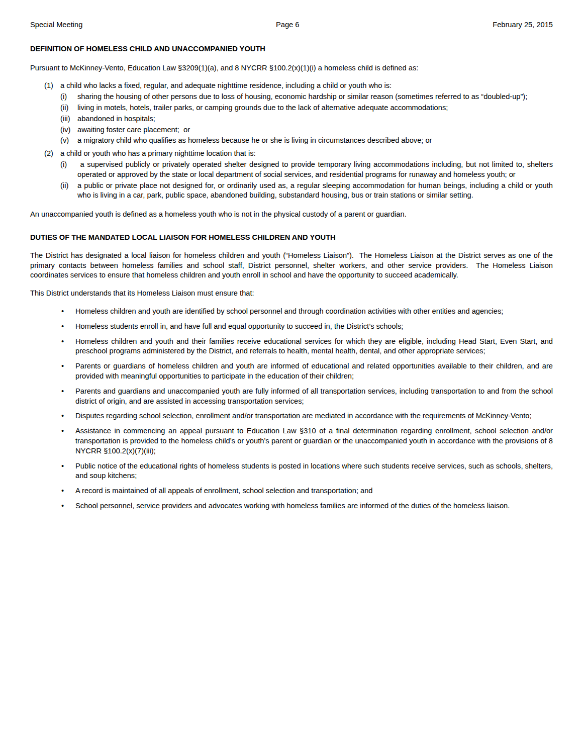Special Meeting
Page 6
February 25, 2015
Definition of Homeless Child and Unaccompanied Youth
Pursuant to McKinney-Vento, Education Law §3209(1)(a), and 8 NYCRR §100.2(x)(1)(i) a homeless child is defined as:
(1) a child who lacks a fixed, regular, and adequate nighttime residence, including a child or youth who is:
(i) sharing the housing of other persons due to loss of housing, economic hardship or similar reason (sometimes referred to as “doubled-up”);
(ii) living in motels, hotels, trailer parks, or camping grounds due to the lack of alternative adequate accommodations;
(iii) abandoned in hospitals;
(iv) awaiting foster care placement; or
(v) a migratory child who qualifies as homeless because he or she is living in circumstances described above; or
(2) a child or youth who has a primary nighttime location that is:
(i) a supervised publicly or privately operated shelter designed to provide temporary living accommodations including, but not limited to, shelters operated or approved by the state or local department of social services, and residential programs for runaway and homeless youth; or
(ii) a public or private place not designed for, or ordinarily used as, a regular sleeping accommodation for human beings, including a child or youth who is living in a car, park, public space, abandoned building, substandard housing, bus or train stations or similar setting.
An unaccompanied youth is defined as a homeless youth who is not in the physical custody of a parent or guardian.
Duties of the Mandated Local Liaison for Homeless Children and Youth
The District has designated a local liaison for homeless children and youth (“Homeless Liaison”). The Homeless Liaison at the District serves as one of the primary contacts between homeless families and school staff, District personnel, shelter workers, and other service providers. The Homeless Liaison coordinates services to ensure that homeless children and youth enroll in school and have the opportunity to succeed academically.
This District understands that its Homeless Liaison must ensure that:
Homeless children and youth are identified by school personnel and through coordination activities with other entities and agencies;
Homeless students enroll in, and have full and equal opportunity to succeed in, the District’s schools;
Homeless children and youth and their families receive educational services for which they are eligible, including Head Start, Even Start, and preschool programs administered by the District, and referrals to health, mental health, dental, and other appropriate services;
Parents or guardians of homeless children and youth are informed of educational and related opportunities available to their children, and are provided with meaningful opportunities to participate in the education of their children;
Parents and guardians and unaccompanied youth are fully informed of all transportation services, including transportation to and from the school district of origin, and are assisted in accessing transportation services;
Disputes regarding school selection, enrollment and/or transportation are mediated in accordance with the requirements of McKinney-Vento;
Assistance in commencing an appeal pursuant to Education Law §310 of a final determination regarding enrollment, school selection and/or transportation is provided to the homeless child’s or youth’s parent or guardian or the unaccompanied youth in accordance with the provisions of 8 NYCRR §100.2(x)(7)(iii);
Public notice of the educational rights of homeless students is posted in locations where such students receive services, such as schools, shelters, and soup kitchens;
A record is maintained of all appeals of enrollment, school selection and transportation; and
School personnel, service providers and advocates working with homeless families are informed of the duties of the homeless liaison.